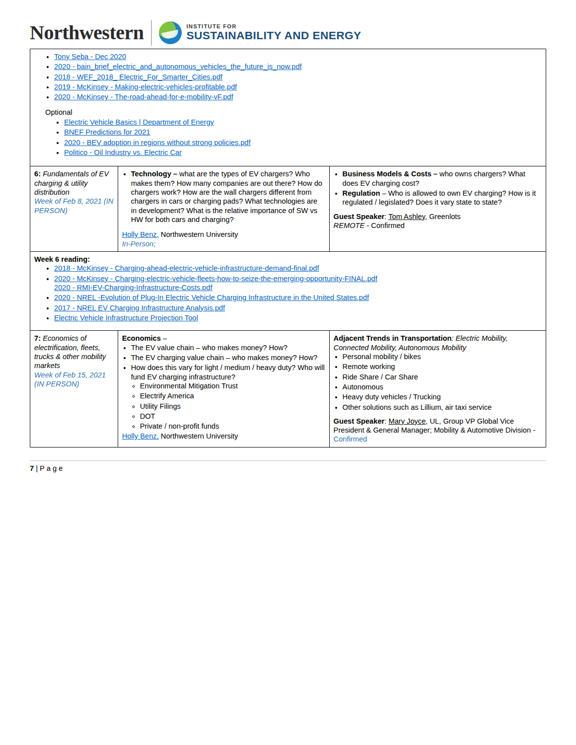Northwestern
INSTITUTE FOR
SUSTAINABILITY AND ENERGY
| Tony Seba - Dec 2020 2020 - bain_brief_electric_and_autonomous_vehicles_the_future_is_now.pdf 2018 - WEF_2018_ Electric_For_Smarter_Cities.pdf 2019 - McKinsey - Making-electric-vehicles-profitable.pdf 2020 - McKinsey - The-road-ahead-for-e-mobility-vF.pdf Optional Electric Vehicle Basics / Department of Energy BNEF Predictions for 2021 2020 - BEV adoption in regions without strong policies.pdf Politico - Oil Industry vs. Electric Car |
| 6: Fundamentals of EV charging & utility distribution Week of Feb 8, 2021 (IN PERSON) | Technology – what are the types of EV chargers? Who makes them? How many companies are out there? How do chargers work? How are the wall chargers different from chargers in cars or charging pads? What technologies are in development? What is the relative importance of SW vs HW for both cars and charging? Holly Benz, Northwestern University In-Person; | Business Models & Costs – who owns chargers? What does EV charging cost? Regulation – Who is allowed to own EV charging? How is it regulated / legislated? Does it vary state to state? Guest Speaker : Tom Ashley , Greenlots REMOTE - Confirmed |
| Week 6 reading: 2018 - McKinsey - Charging-ahead-electric-vehicle-infrastructure-demand-final.pdf 2020 - McKinsey - Charging-electric-vehicle-fleets-how-to-seize-the-emerging-opportunity-FINAL.pdf 2020 - RMI-EV-Charging-Infrastructure-Costs.pdf 2020 - NREL -Evolution of Plug-In Electric Vehicle Charging Infrastructure in the United States.pdf 2017 - NREL EV Charging Infrastructure Analysis.pdf Electric Vehicle Infrastructure Projection Tool |
| 7: Economics of electrification, fleets, trucks & other mobility markets Week of Feb 15, 2021 (IN PERSON) | Economics – The EV value chain – who makes money? How? The EV charging value chain – who makes money? How? How does this vary for light / medium / heavy duty? Who will fund EV charging infrastructure? Environmental Mitigation Trust Electrify America Utility Filings DOT Private / non-profit funds Holly Benz, Northwestern University | Adjacent Trends in Transportation : Electric Mobility, Connected Mobility, Autonomous Mobility Personal mobility / bikes Remote working Ride Share / Car Share Autonomous Heavy duty vehicles / Trucking Other solutions such as Lillium, air taxi service Guest Speaker : Mary Joyce , UL, Group VP Global Vice President & General Manager; Mobility & Automotive Division - Confirmed |
7 | P a g e